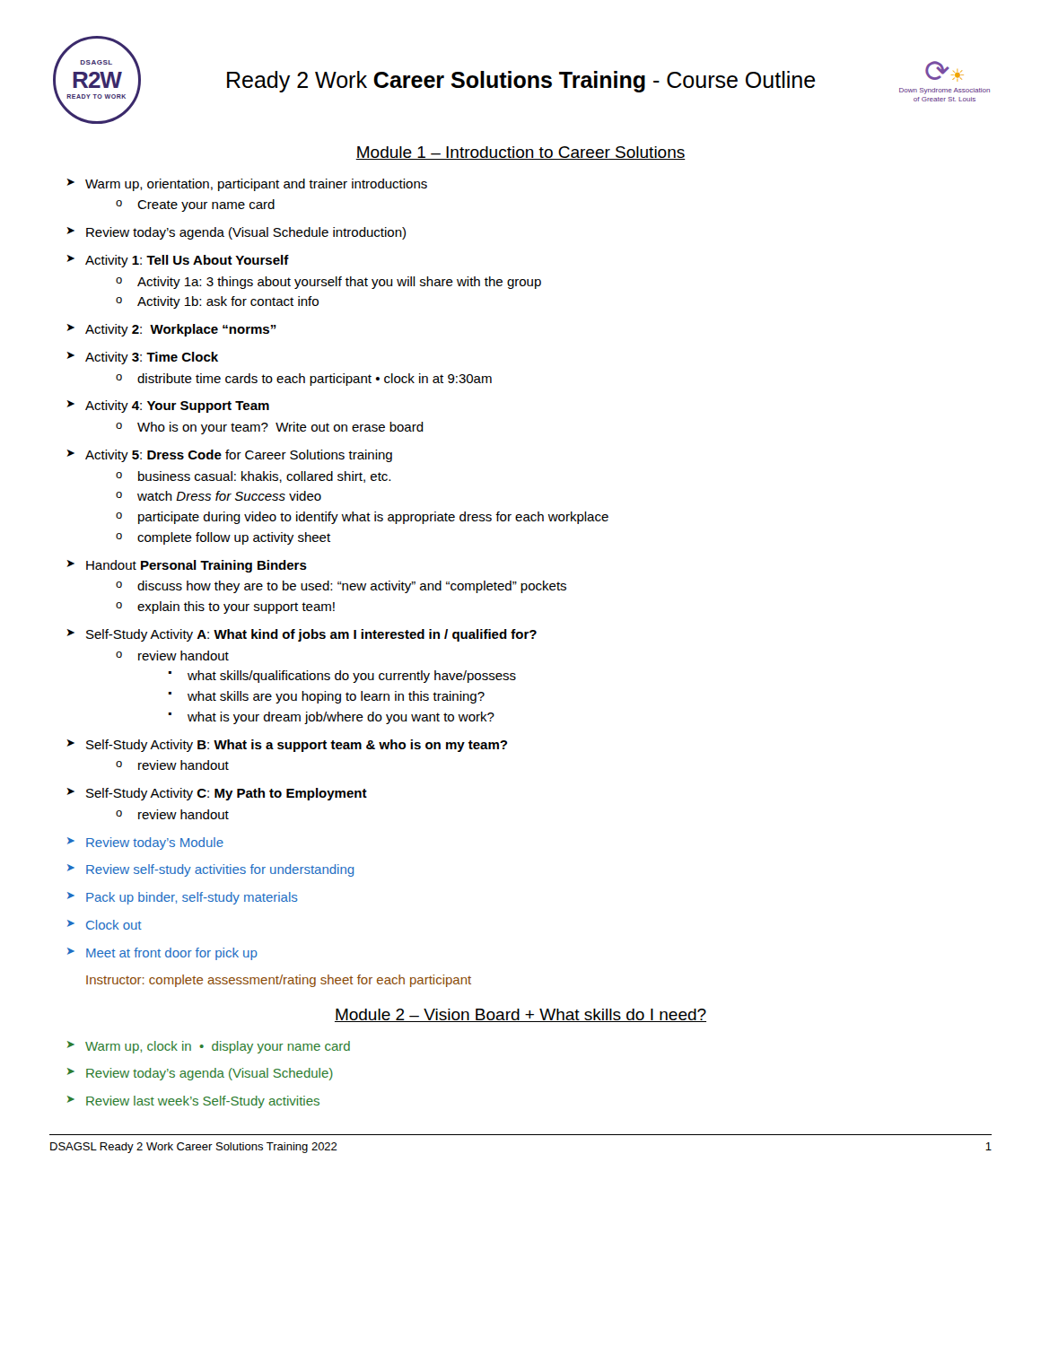DSAGSL R2W READY TO WORK
Ready 2 Work Career Solutions Training - Course Outline
⟳☀
Down Syndrome Association
of Greater St. Louis
Module 1 – Introduction to Career Solutions
Warm up, orientation, participant and trainer introductions
Create your name card
Review today’s agenda (Visual Schedule introduction)
Activity 1: Tell Us About Yourself
Activity 1a: 3 things about yourself that you will share with the group
Activity 1b: ask for contact info
Activity 2: Workplace “norms”
Activity 3: Time Clock
distribute time cards to each participant • clock in at 9:30am
Activity 4: Your Support Team
Who is on your team? Write out on erase board
Activity 5: Dress Code for Career Solutions training
business casual: khakis, collared shirt, etc.
watch Dress for Success video
participate during video to identify what is appropriate dress for each workplace
complete follow up activity sheet
Handout Personal Training Binders
discuss how they are to be used: “new activity” and “completed” pockets
explain this to your support team!
Self-Study Activity A: What kind of jobs am I interested in / qualified for?
review handout
what skills/qualifications do you currently have/possess
what skills are you hoping to learn in this training?
what is your dream job/where do you want to work?
Self-Study Activity B: What is a support team & who is on my team?
review handout
Self-Study Activity C: My Path to Employment
review handout
Review today’s Module
Review self-study activities for understanding
Pack up binder, self-study materials
Clock out
Meet at front door for pick up
Instructor: complete assessment/rating sheet for each participant
Module 2 – Vision Board + What skills do I need?
Warm up, clock in • display your name card
Review today’s agenda (Visual Schedule)
Review last week’s Self-Study activities
DSAGSL Ready 2 Work Career Solutions Training 2022 1